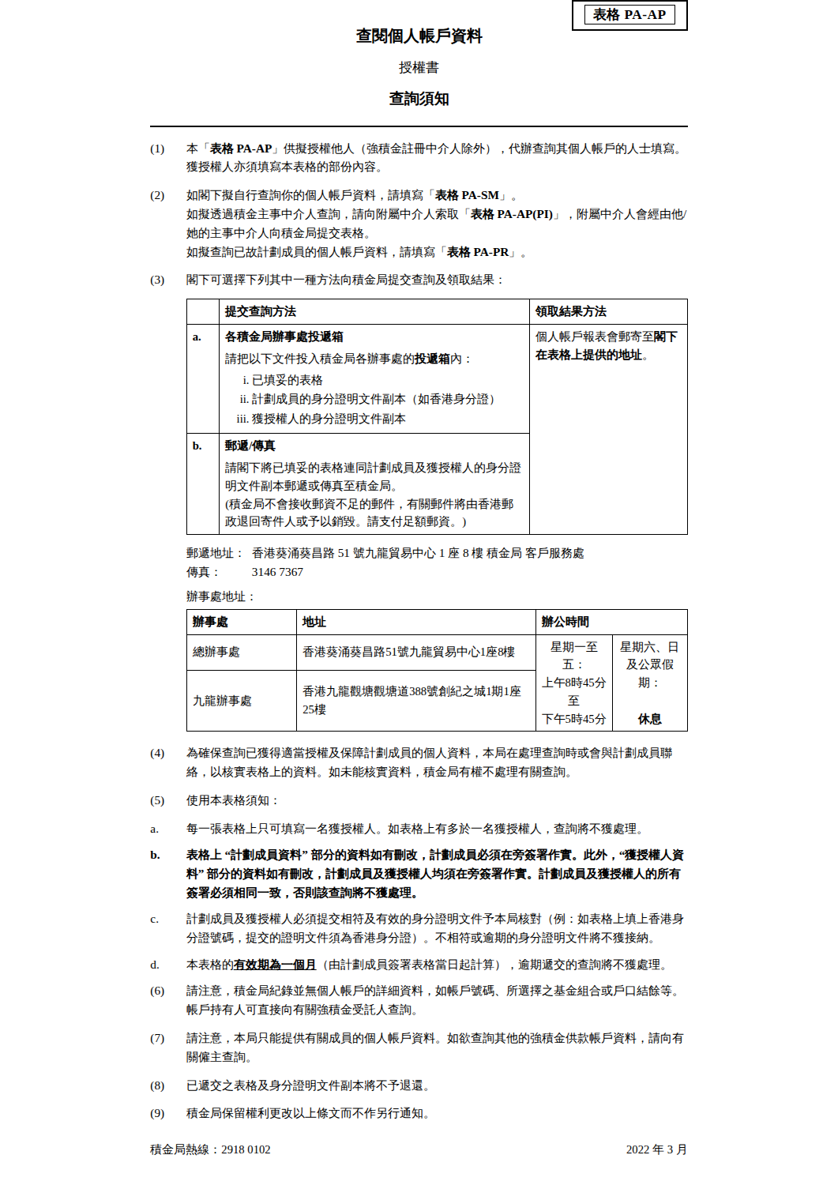表格 PA-AP
查閱個人帳戶資料
授權書
查詢須知
(1) 本「表格 PA-AP」供擬授權他人（強積金註冊中介人除外），代辦查詢其個人帳戶的人士填寫。獲授權人亦須填寫本表格的部份內容。
(2) 如閣下擬自行查詢你的個人帳戶資料，請填寫「表格 PA-SM」。
如擬透過積金主事中介人查詢，請向附屬中介人索取「表格 PA-AP(PI)」，附屬中介人會經由他/她的主事中介人向積金局提交表格。
如擬查詢已故計劃成員的個人帳戶資料，請填寫「表格 PA-PR」。
(3) 閣下可選擇下列其中一種方法向積金局提交查詢及領取結果：
| | 提交查詢方法 | 領取結果方法 |
| a. | 各積金局辦事處投遞箱 請把以下文件投入積金局各辦事處的 投遞箱 內： 已填妥的表格 計劃成員的身分證明文件副本（如香港身分證） 獲授權人的身分證明文件副本 | 個人帳戶報表會郵寄至 閣下在表格上提供的地址 。 |
| b. | 郵遞/傳真 請閣下將已填妥的表格連同計劃成員及獲授權人的身分證明文件副本郵遞或傳真至積金局。 (積金局不會接收郵資不足的郵件，有關郵件將由香港郵政退回寄件人或予以銷毀。請支付足額郵資。) |
郵遞地址：
香港葵涌葵昌路 51 號九龍貿易中心 1 座 8 樓 積金局 客戶服務處
傳真：
3146 7367
辦事處地址：
| 辦事處 | 地址 | 辦公時間 |
| --- | --- | --- |
| 總辦事處 | 香港葵涌葵昌路51號九龍貿易中心1座8樓 | 星期一至五： 上午8時45分 至 下午5時45分 | 星期六、日 及公眾假期： 休息 |
| 九龍辦事處 | 香港九龍觀塘觀塘道388號創紀之城1期1座25樓 |
(4) 為確保查詢已獲得適當授權及保障計劃成員的個人資料，本局在處理查詢時或會與計劃成員聯絡，以核實表格上的資料。如未能核實資料，積金局有權不處理有關查詢。
(5) 使用本表格須知：
a. 每一張表格上只可填寫一名獲授權人。如表格上有多於一名獲授權人，查詢將不獲處理。
b. 表格上 “計劃成員資料” 部分的資料如有刪改，計劃成員必須在旁簽署作實。此外，“獲授權人資料” 部分的資料如有刪改，計劃成員及獲授權人均須在旁簽署作實。計劃成員及獲授權人的所有簽署必須相同一致，否則該查詢將不獲處理。
c. 計劃成員及獲授權人必須提交相符及有效的身分證明文件予本局核對（例：如表格上填上香港身分證號碼，提交的證明文件須為香港身分證）。不相符或逾期的身分證明文件將不獲接納。
d. 本表格的有效期為一個月（由計劃成員簽署表格當日起計算），逾期遞交的查詢將不獲處理。
(6) 請注意，積金局紀錄並無個人帳戶的詳細資料，如帳戶號碼、所選擇之基金組合或戶口結餘等。帳戶持有人可直接向有關強積金受託人查詢。
(7) 請注意，本局只能提供有關成員的個人帳戶資料。如欲查詢其他的強積金供款帳戶資料，請向有關僱主查詢。
(8) 已遞交之表格及身分證明文件副本將不予退還。
(9) 積金局保留權利更改以上條文而不作另行通知。
積金局熱線：2918 0102
2022 年 3 月